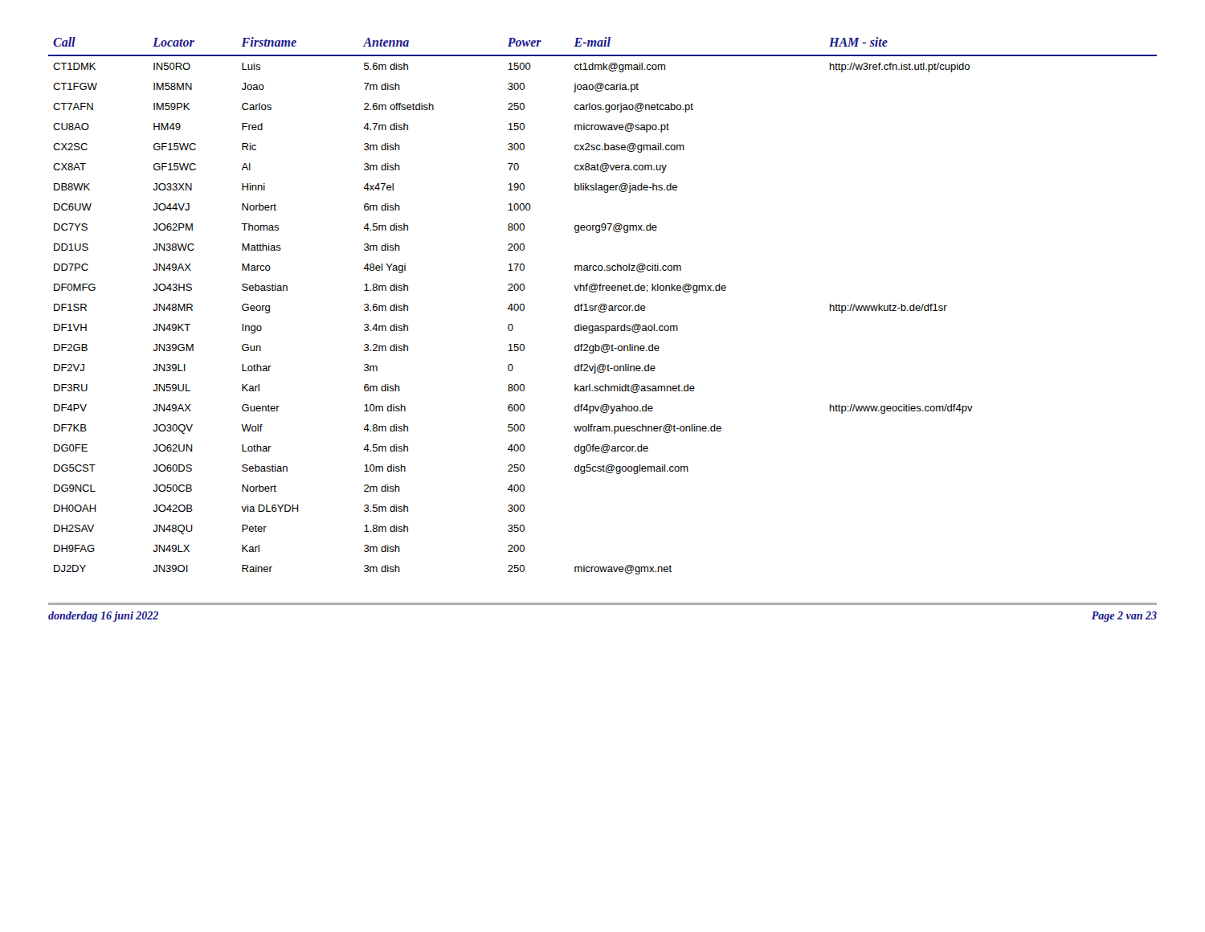| Call | Locator | Firstname | Antenna | Power | E-mail | HAM - site |
| --- | --- | --- | --- | --- | --- | --- |
| CT1DMK | IN50RO | Luis | 5.6m dish | 1500 | ct1dmk@gmail.com | http://w3ref.cfn.ist.utl.pt/cupido |
| CT1FGW | IM58MN | Joao | 7m dish | 300 | joao@caria.pt | |
| CT7AFN | IM59PK | Carlos | 2.6m offsetdish | 250 | carlos.gorjao@netcabo.pt | |
| CU8AO | HM49 | Fred | 4.7m dish | 150 | microwave@sapo.pt | |
| CX2SC | GF15WC | Ric | 3m dish | 300 | cx2sc.base@gmail.com | |
| CX8AT | GF15WC | Al | 3m dish | 70 | cx8at@vera.com.uy | |
| DB8WK | JO33XN | Hinni | 4x47el | 190 | blikslager@jade-hs.de | |
| DC6UW | JO44VJ | Norbert | 6m dish | 1000 | | |
| DC7YS | JO62PM | Thomas | 4.5m dish | 800 | georg97@gmx.de | |
| DD1US | JN38WC | Matthias | 3m dish | 200 | | |
| DD7PC | JN49AX | Marco | 48el Yagi | 170 | marco.scholz@citi.com | |
| DF0MFG | JO43HS | Sebastian | 1.8m dish | 200 | vhf@freenet.de; klonke@gmx.de | |
| DF1SR | JN48MR | Georg | 3.6m dish | 400 | df1sr@arcor.de | http://wwwkutz-b.de/df1sr |
| DF1VH | JN49KT | Ingo | 3.4m dish | 0 | diegaspards@aol.com | |
| DF2GB | JN39GM | Gun | 3.2m dish | 150 | df2gb@t-online.de | |
| DF2VJ | JN39LI | Lothar | 3m | 0 | df2vj@t-online.de | |
| DF3RU | JN59UL | Karl | 6m dish | 800 | karl.schmidt@asamnet.de | |
| DF4PV | JN49AX | Guenter | 10m dish | 600 | df4pv@yahoo.de | http://www.geocities.com/df4pv |
| DF7KB | JO30QV | Wolf | 4.8m dish | 500 | wolfram.pueschner@t-online.de | |
| DG0FE | JO62UN | Lothar | 4.5m dish | 400 | dg0fe@arcor.de | |
| DG5CST | JO60DS | Sebastian | 10m dish | 250 | dg5cst@googlemail.com | |
| DG9NCL | JO50CB | Norbert | 2m dish | 400 | | |
| DH0OAH | JO42OB | via DL6YDH | 3.5m dish | 300 | | |
| DH2SAV | JN48QU | Peter | 1.8m dish | 350 | | |
| DH9FAG | JN49LX | Karl | 3m dish | 200 | | |
| DJ2DY | JN39OI | Rainer | 3m dish | 250 | microwave@gmx.net | |
donderdag 16 juni 2022 Page 2 van 23